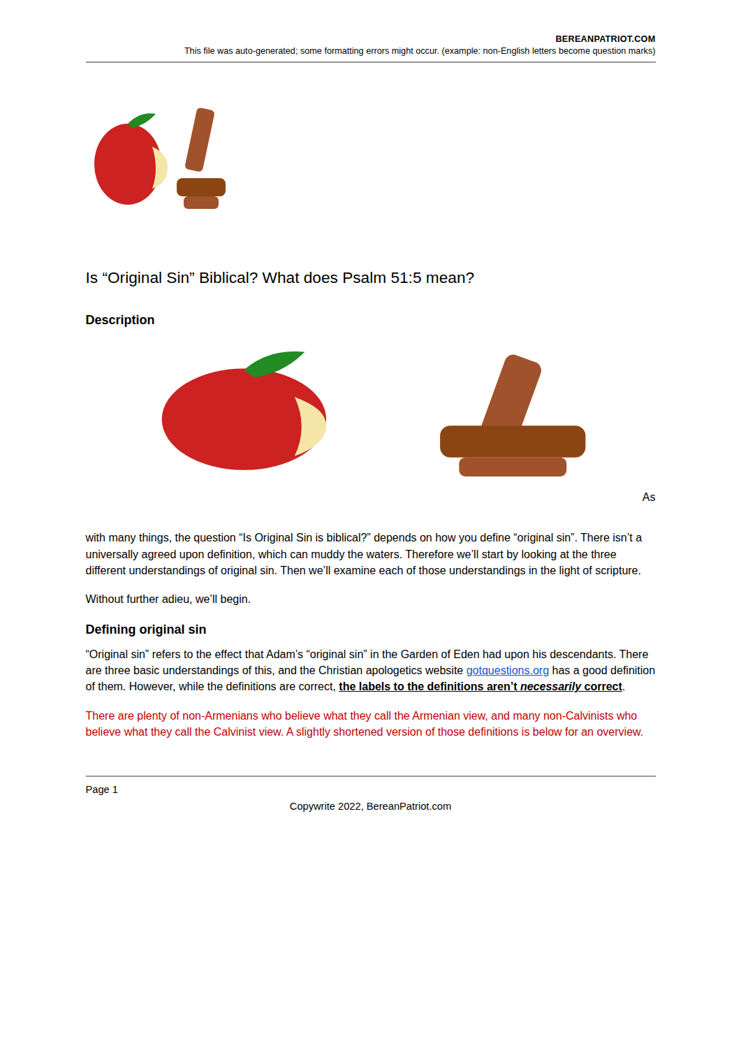BEREANPATRIOT.COM
This file was auto-generated; some formatting errors might occur. (example: non-English letters become question marks)
Is “Original Sin” Biblical? What does Psalm 51:5 mean?
Description
As
with many things, the question “Is Original Sin is biblical?” depends on how you define “original sin”. There isn’t a universally agreed upon definition, which can muddy the waters. Therefore we’ll start by looking at the three different understandings of original sin. Then we’ll examine each of those understandings in the light of scripture.
Without further adieu, we’ll begin.
Defining original sin
“Original sin” refers to the effect that Adam’s “original sin” in the Garden of Eden had upon his descendants. There are three basic understandings of this, and the Christian apologetics website gotquestions.org has a good definition of them. However, while the definitions are correct, the labels to the definitions aren’t necessarily correct.
There are plenty of non-Armenians who believe what they call the Armenian view, and many non-Calvinists who believe what they call the Calvinist view. A slightly shortened version of those definitions is below for an overview.
Page 1
Copywrite 2022, BereanPatriot.com